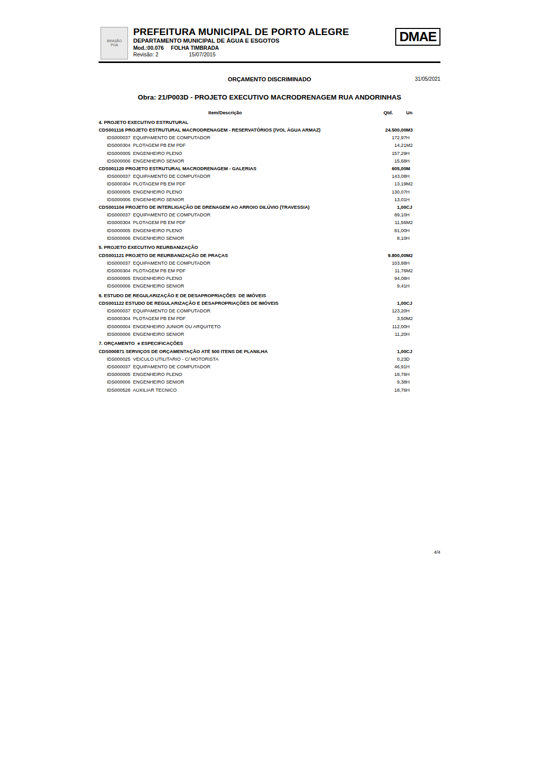BRASÃO
POA
PREFEITURA MUNICIPAL DE PORTO ALEGRE
DEPARTAMENTO MUNICIPAL DE ÁGUA E ESGOTOS
Mod.:00.076 FOLHA TIMBRADA
Revisão: 215/07/2015
DMAE
ORÇAMENTO DISCRIMINADO
31/05/2021
Obra: 21/P003D - PROJETO EXECUTIVO MACRODRENAGEM RUA ANDORINHAS
| Item/Descrição | Qtd. | Un |
| --- | --- | --- |
| 4. PROJETO EXECUTIVO ESTRUTURAL | | |
| CDS001116 PROJETO ESTRUTURAL MACRODRENAGEM - RESERVATÓRIOS (/VOL ÁGUA ARMAZ) | 24.500,00 | M3 |
| IDS000037 EQUIPAMENTO DE COMPUTADOR | 172,97 | H |
| IDS000304 PLOTAGEM PB EM PDF | 14,21 | M2 |
| IDS000005 ENGENHEIRO PLENO | 157,29 | H |
| IDS000006 ENGENHEIRO SENIOR | 15,68 | H |
| CDS001120 PROJETO ESTRUTURAL MACRODRENAGEM - GALERIAS | 605,00 | M |
| IDS000037 EQUIPAMENTO DE COMPUTADOR | 143,08 | H |
| IDS000304 PLOTAGEM PB EM PDF | 13,19 | M2 |
| IDS000005 ENGENHEIRO PLENO | 130,07 | H |
| IDS000006 ENGENHEIRO SENIOR | 13,01 | H |
| CDS001104 PROJETO DE INTERLIGAÇÃO DE DRENAGEM AO ARROIO DILÚVIO (TRAVESSIA) | 1,00 | CJ |
| IDS000037 EQUIPAMENTO DE COMPUTADOR | 89,10 | H |
| IDS000304 PLOTAGEM PB EM PDF | 11,56 | M2 |
| IDS000005 ENGENHEIRO PLENO | 81,00 | H |
| IDS000006 ENGENHEIRO SENIOR | 8,10 | H |
| 5. PROJETO EXECUTIVO REURBANIZAÇÃO | | |
| CDS001121 PROJETO DE REURBANIZAÇÃO DE PRAÇAS | 9.800,00 | M2 |
| IDS000037 EQUIPAMENTO DE COMPUTADOR | 103,88 | H |
| IDS000304 PLOTAGEM PB EM PDF | 11,76 | M2 |
| IDS000005 ENGENHEIRO PLENO | 94,08 | H |
| IDS000006 ENGENHEIRO SENIOR | 9,41 | H |
| 6. ESTUDO DE REGULARIZAÇÃO E DE DESAPROPRIAÇÕES DE IMÓVEIS | | |
| CDS001122 ESTUDO DE REGULARIZAÇÃO E DESAPROPRIAÇÕES DE IMÓVEIS | 1,00 | CJ |
| IDS000037 EQUIPAMENTO DE COMPUTADOR | 123,20 | H |
| IDS000304 PLOTAGEM PB EM PDF | 3,50 | M2 |
| IDS000004 ENGENHEIRO JUNIOR OU ARQUITETO | 112,00 | H |
| IDS000006 ENGENHEIRO SENIOR | 11,20 | H |
| 7. ORÇAMENTO e ESPECIFICAÇÕES | | |
| CDS000871 SERVIÇOS DE ORÇAMENTAÇÃO ATÉ 500 ITENS DE PLANILHA | 1,00 | CJ |
| IDS000025 VEICULO UTILITARIO - C/ MOTORISTA | 0,23 | D |
| IDS000037 EQUIPAMENTO DE COMPUTADOR | 46,91 | H |
| IDS000005 ENGENHEIRO PLENO | 18,76 | H |
| IDS000006 ENGENHEIRO SENIOR | 9,38 | H |
| IDS000528 AUXILIAR TECNICO | 18,76 | H |
4/4